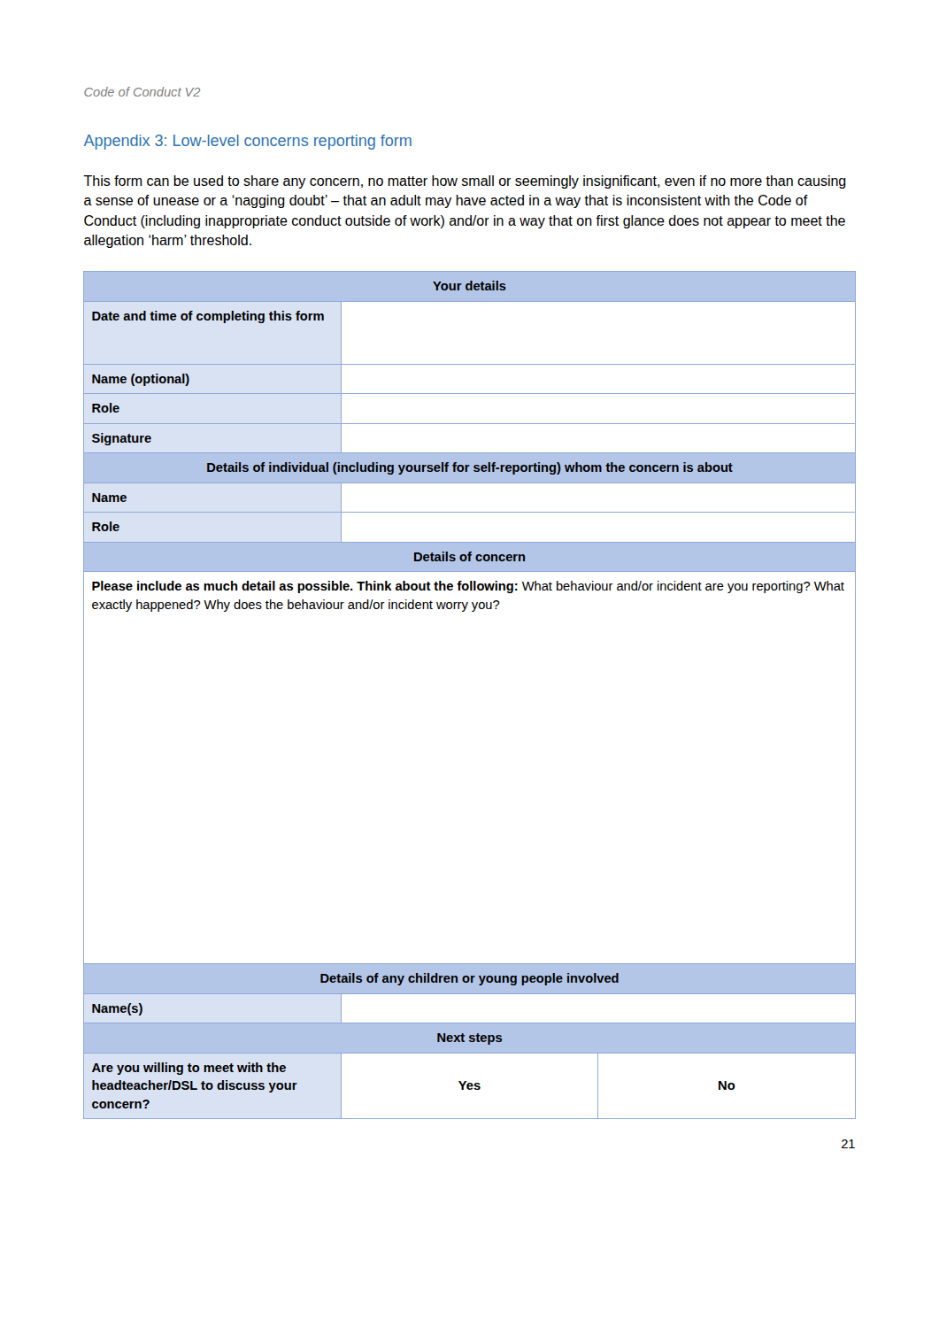Code of Conduct V2
Appendix 3: Low-level concerns reporting form
This form can be used to share any concern, no matter how small or seemingly insignificant, even if no more than causing a sense of unease or a ‘nagging doubt’ – that an adult may have acted in a way that is inconsistent with the Code of Conduct (including inappropriate conduct outside of work) and/or in a way that on first glance does not appear to meet the allegation ‘harm’ threshold.
| Your details |
| Date and time of completing this form | |
| Name (optional) | |
| Role | |
| Signature | |
| Details of individual (including yourself for self-reporting) whom the concern is about |
| Name | |
| Role | |
| Details of concern |
| Please include as much detail as possible. Think about the following: What behaviour and/or incident are you reporting? What exactly happened? Why does the behaviour and/or incident worry you? |
| Details of any children or young people involved |
| Name(s) | |
| Next steps |
| Are you willing to meet with the headteacher/DSL to discuss your concern? | Yes | No |
21